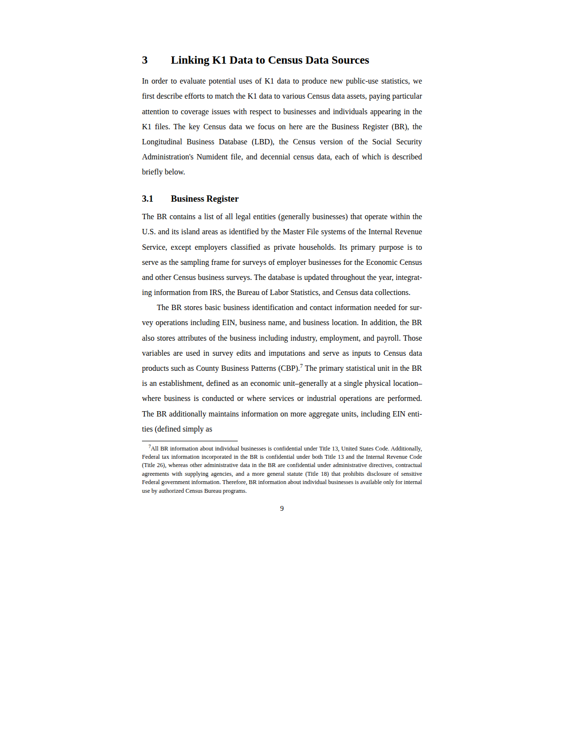3 Linking K1 Data to Census Data Sources
In order to evaluate potential uses of K1 data to produce new public-use statistics, we first describe efforts to match the K1 data to various Census data assets, paying particular attention to coverage issues with respect to businesses and individuals appearing in the K1 files. The key Census data we focus on here are the Business Register (BR), the Longitudinal Business Database (LBD), the Census version of the Social Security Administration's Numident file, and decennial census data, each of which is described briefly below.
3.1 Business Register
The BR contains a list of all legal entities (generally businesses) that operate within the U.S. and its island areas as identified by the Master File systems of the Internal Revenue Service, except employers classified as private households. Its primary purpose is to serve as the sampling frame for surveys of employer businesses for the Economic Census and other Census business surveys. The database is updated throughout the year, integrating information from IRS, the Bureau of Labor Statistics, and Census data collections.
The BR stores basic business identification and contact information needed for survey operations including EIN, business name, and business location. In addition, the BR also stores attributes of the business including industry, employment, and payroll. Those variables are used in survey edits and imputations and serve as inputs to Census data products such as County Business Patterns (CBP).7 The primary statistical unit in the BR is an establishment, defined as an economic unit–generally at a single physical location–where business is conducted or where services or industrial operations are performed. The BR additionally maintains information on more aggregate units, including EIN entities (defined simply as
7All BR information about individual businesses is confidential under Title 13, United States Code. Additionally, Federal tax information incorporated in the BR is confidential under both Title 13 and the Internal Revenue Code (Title 26), whereas other administrative data in the BR are confidential under administrative directives, contractual agreements with supplying agencies, and a more general statute (Title 18) that prohibits disclosure of sensitive Federal government information. Therefore, BR information about individual businesses is available only for internal use by authorized Census Bureau programs.
9